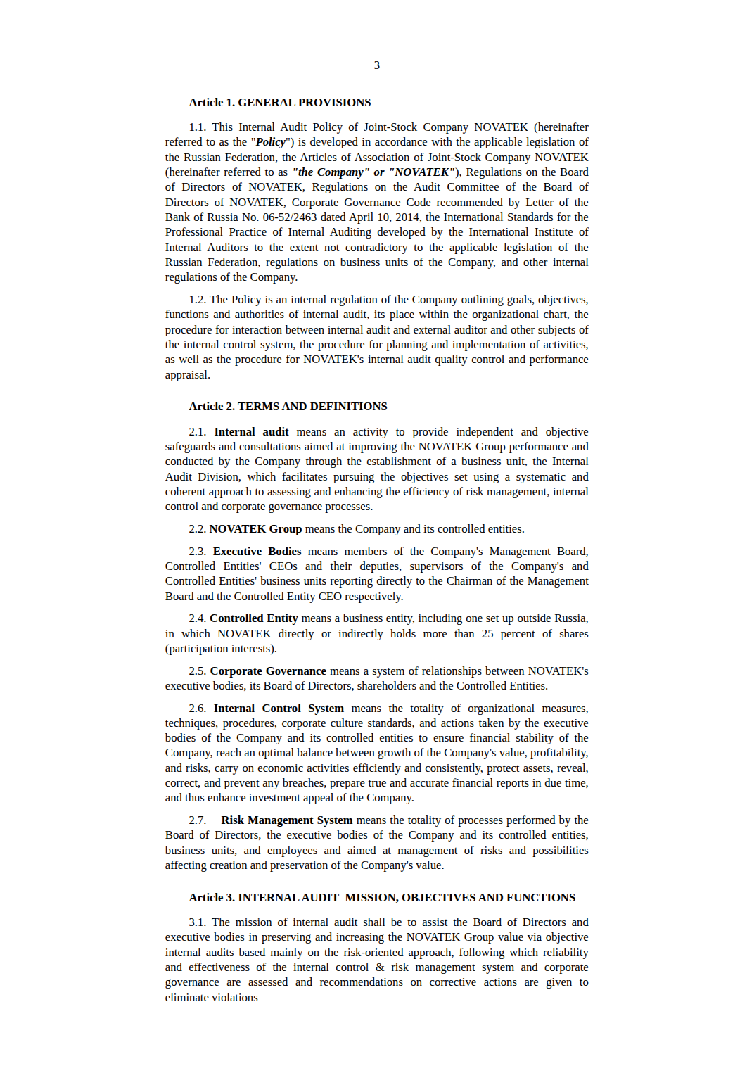3
Article 1. GENERAL PROVISIONS
1.1. This Internal Audit Policy of Joint-Stock Company NOVATEK (hereinafter referred to as the "Policy") is developed in accordance with the applicable legislation of the Russian Federation, the Articles of Association of Joint-Stock Company NOVATEK (hereinafter referred to as "the Company" or "NOVATEK"), Regulations on the Board of Directors of NOVATEK, Regulations on the Audit Committee of the Board of Directors of NOVATEK, Corporate Governance Code recommended by Letter of the Bank of Russia No. 06-52/2463 dated April 10, 2014, the International Standards for the Professional Practice of Internal Auditing developed by the International Institute of Internal Auditors to the extent not contradictory to the applicable legislation of the Russian Federation, regulations on business units of the Company, and other internal regulations of the Company.
1.2. The Policy is an internal regulation of the Company outlining goals, objectives, functions and authorities of internal audit, its place within the organizational chart, the procedure for interaction between internal audit and external auditor and other subjects of the internal control system, the procedure for planning and implementation of activities, as well as the procedure for NOVATEK's internal audit quality control and performance appraisal.
Article 2. TERMS AND DEFINITIONS
2.1. Internal audit means an activity to provide independent and objective safeguards and consultations aimed at improving the NOVATEK Group performance and conducted by the Company through the establishment of a business unit, the Internal Audit Division, which facilitates pursuing the objectives set using a systematic and coherent approach to assessing and enhancing the efficiency of risk management, internal control and corporate governance processes.
2.2. NOVATEK Group means the Company and its controlled entities.
2.3. Executive Bodies means members of the Company's Management Board, Controlled Entities' CEOs and their deputies, supervisors of the Company's and Controlled Entities' business units reporting directly to the Chairman of the Management Board and the Controlled Entity CEO respectively.
2.4. Controlled Entity means a business entity, including one set up outside Russia, in which NOVATEK directly or indirectly holds more than 25 percent of shares (participation interests).
2.5. Corporate Governance means a system of relationships between NOVATEK's executive bodies, its Board of Directors, shareholders and the Controlled Entities.
2.6. Internal Control System means the totality of organizational measures, techniques, procedures, corporate culture standards, and actions taken by the executive bodies of the Company and its controlled entities to ensure financial stability of the Company, reach an optimal balance between growth of the Company's value, profitability, and risks, carry on economic activities efficiently and consistently, protect assets, reveal, correct, and prevent any breaches, prepare true and accurate financial reports in due time, and thus enhance investment appeal of the Company.
2.7. Risk Management System means the totality of processes performed by the Board of Directors, the executive bodies of the Company and its controlled entities, business units, and employees and aimed at management of risks and possibilities affecting creation and preservation of the Company's value.
Article 3. INTERNAL AUDIT MISSION, OBJECTIVES AND FUNCTIONS
3.1. The mission of internal audit shall be to assist the Board of Directors and executive bodies in preserving and increasing the NOVATEK Group value via objective internal audits based mainly on the risk-oriented approach, following which reliability and effectiveness of the internal control & risk management system and corporate governance are assessed and recommendations on corrective actions are given to eliminate violations